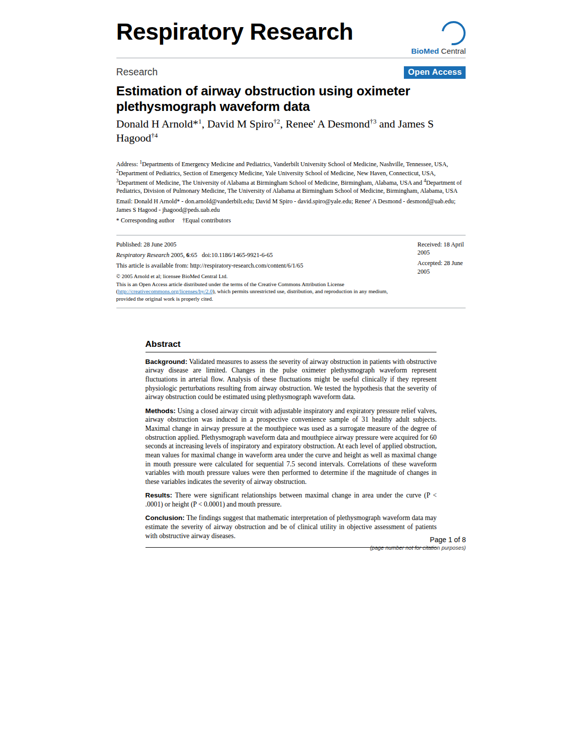Respiratory Research
BioMed Central
Research
Open Access
Estimation of airway obstruction using oximeter plethysmograph waveform data
Donald H Arnold*1, David M Spiro†2, Renee' A Desmond†3 and James S Hagood†4
Address: 1Departments of Emergency Medicine and Pediatrics, Vanderbilt University School of Medicine, Nashville, Tennessee, USA, 2Department of Pediatrics, Section of Emergency Medicine, Yale University School of Medicine, New Haven, Connecticut, USA, 3Department of Medicine, The University of Alabama at Birmingham School of Medicine, Birmingham, Alabama, USA and 4Department of Pediatrics, Division of Pulmonary Medicine, The University of Alabama at Birmingham School of Medicine, Birmingham, Alabama, USA
Email: Donald H Arnold* - don.arnold@vanderbilt.edu; David M Spiro - david.spiro@yale.edu; Renee' A Desmond - desmond@uab.edu; James S Hagood - jhagood@peds.uab.edu
* Corresponding author †Equal contributors
Published: 28 June 2005
Respiratory Research 2005, 6:65 doi:10.1186/1465-9921-6-65
This article is available from: http://respiratory-research.com/content/6/1/65
© 2005 Arnold et al; licensee BioMed Central Ltd.
This is an Open Access article distributed under the terms of the Creative Commons Attribution License (http://creativecommons.org/licenses/by/2.0), which permits unrestricted use, distribution, and reproduction in any medium, provided the original work is properly cited.
Received: 18 April 2005
Accepted: 28 June 2005
Abstract
Background: Validated measures to assess the severity of airway obstruction in patients with obstructive airway disease are limited. Changes in the pulse oximeter plethysmograph waveform represent fluctuations in arterial flow. Analysis of these fluctuations might be useful clinically if they represent physiologic perturbations resulting from airway obstruction. We tested the hypothesis that the severity of airway obstruction could be estimated using plethysmograph waveform data.
Methods: Using a closed airway circuit with adjustable inspiratory and expiratory pressure relief valves, airway obstruction was induced in a prospective convenience sample of 31 healthy adult subjects. Maximal change in airway pressure at the mouthpiece was used as a surrogate measure of the degree of obstruction applied. Plethysmograph waveform data and mouthpiece airway pressure were acquired for 60 seconds at increasing levels of inspiratory and expiratory obstruction. At each level of applied obstruction, mean values for maximal change in waveform area under the curve and height as well as maximal change in mouth pressure were calculated for sequential 7.5 second intervals. Correlations of these waveform variables with mouth pressure values were then performed to determine if the magnitude of changes in these variables indicates the severity of airway obstruction.
Results: There were significant relationships between maximal change in area under the curve (P < .0001) or height (P < 0.0001) and mouth pressure.
Conclusion: The findings suggest that mathematic interpretation of plethysmograph waveform data may estimate the severity of airway obstruction and be of clinical utility in objective assessment of patients with obstructive airway diseases.
Page 1 of 8
(page number not for citation purposes)